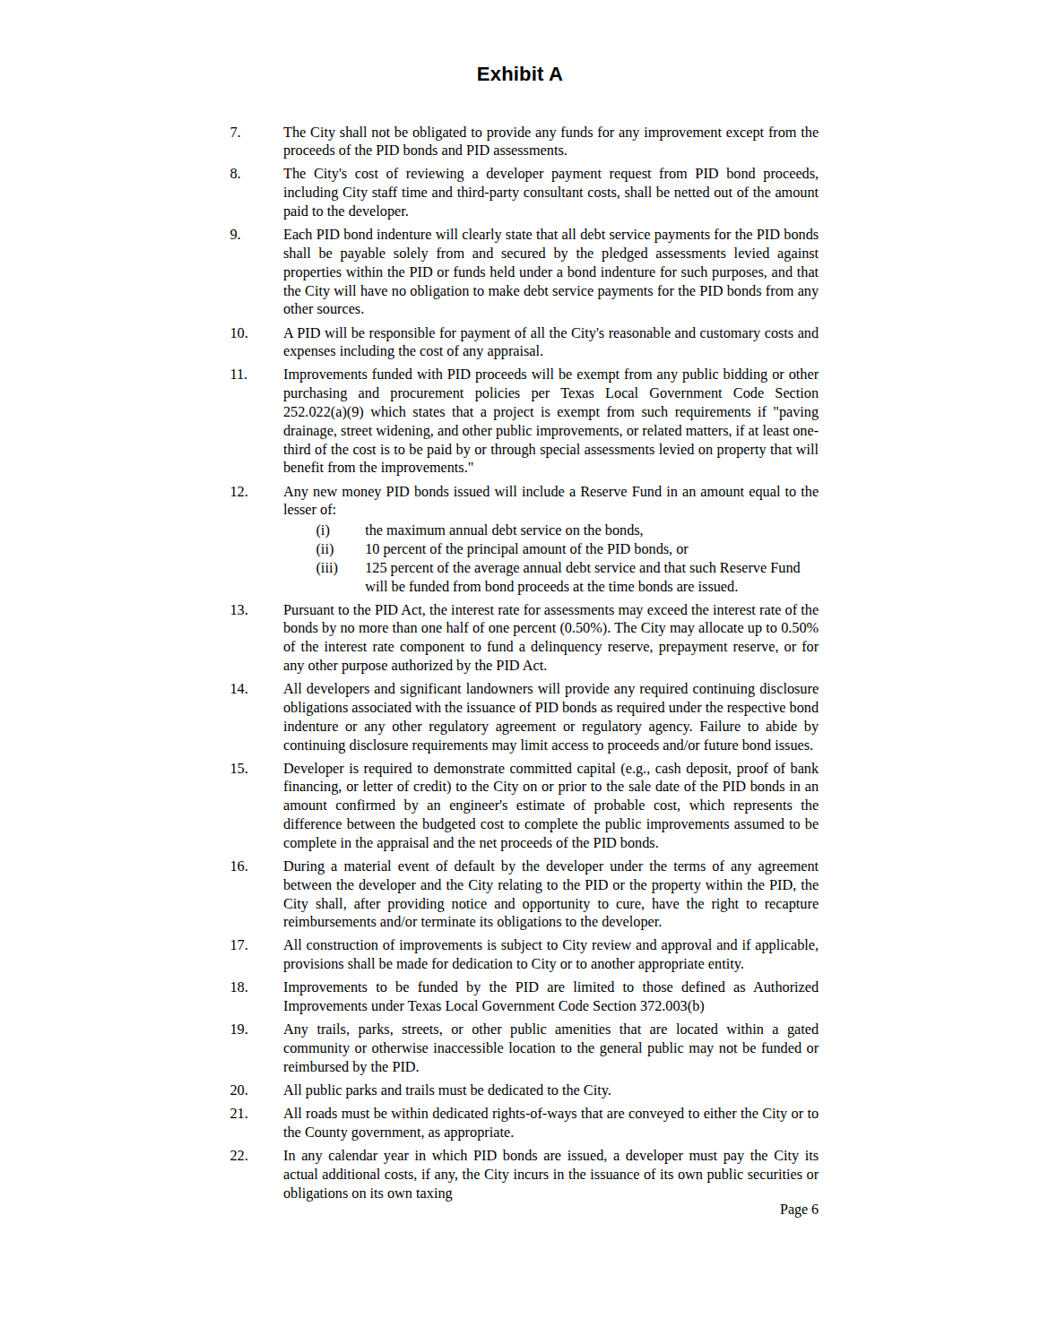Exhibit A
7. The City shall not be obligated to provide any funds for any improvement except from the proceeds of the PID bonds and PID assessments.
8. The City's cost of reviewing a developer payment request from PID bond proceeds, including City staff time and third-party consultant costs, shall be netted out of the amount paid to the developer.
9. Each PID bond indenture will clearly state that all debt service payments for the PID bonds shall be payable solely from and secured by the pledged assessments levied against properties within the PID or funds held under a bond indenture for such purposes, and that the City will have no obligation to make debt service payments for the PID bonds from any other sources.
10. A PID will be responsible for payment of all the City's reasonable and customary costs and expenses including the cost of any appraisal.
11. Improvements funded with PID proceeds will be exempt from any public bidding or other purchasing and procurement policies per Texas Local Government Code Section 252.022(a)(9) which states that a project is exempt from such requirements if "paving drainage, street widening, and other public improvements, or related matters, if at least one-third of the cost is to be paid by or through special assessments levied on property that will benefit from the improvements."
12. Any new money PID bonds issued will include a Reserve Fund in an amount equal to the lesser of:
(i) the maximum annual debt service on the bonds,
(ii) 10 percent of the principal amount of the PID bonds, or
(iii) 125 percent of the average annual debt service and that such Reserve Fund will be funded from bond proceeds at the time bonds are issued.
13. Pursuant to the PID Act, the interest rate for assessments may exceed the interest rate of the bonds by no more than one half of one percent (0.50%). The City may allocate up to 0.50% of the interest rate component to fund a delinquency reserve, prepayment reserve, or for any other purpose authorized by the PID Act.
14. All developers and significant landowners will provide any required continuing disclosure obligations associated with the issuance of PID bonds as required under the respective bond indenture or any other regulatory agreement or regulatory agency. Failure to abide by continuing disclosure requirements may limit access to proceeds and/or future bond issues.
15. Developer is required to demonstrate committed capital (e.g., cash deposit, proof of bank financing, or letter of credit) to the City on or prior to the sale date of the PID bonds in an amount confirmed by an engineer's estimate of probable cost, which represents the difference between the budgeted cost to complete the public improvements assumed to be complete in the appraisal and the net proceeds of the PID bonds.
16. During a material event of default by the developer under the terms of any agreement between the developer and the City relating to the PID or the property within the PID, the City shall, after providing notice and opportunity to cure, have the right to recapture reimbursements and/or terminate its obligations to the developer.
17. All construction of improvements is subject to City review and approval and if applicable, provisions shall be made for dedication to City or to another appropriate entity.
18. Improvements to be funded by the PID are limited to those defined as Authorized Improvements under Texas Local Government Code Section 372.003(b)
19. Any trails, parks, streets, or other public amenities that are located within a gated community or otherwise inaccessible location to the general public may not be funded or reimbursed by the PID.
20. All public parks and trails must be dedicated to the City.
21. All roads must be within dedicated rights-of-ways that are conveyed to either the City or to the County government, as appropriate.
22. In any calendar year in which PID bonds are issued, a developer must pay the City its actual additional costs, if any, the City incurs in the issuance of its own public securities or obligations on its own taxing
Page 6